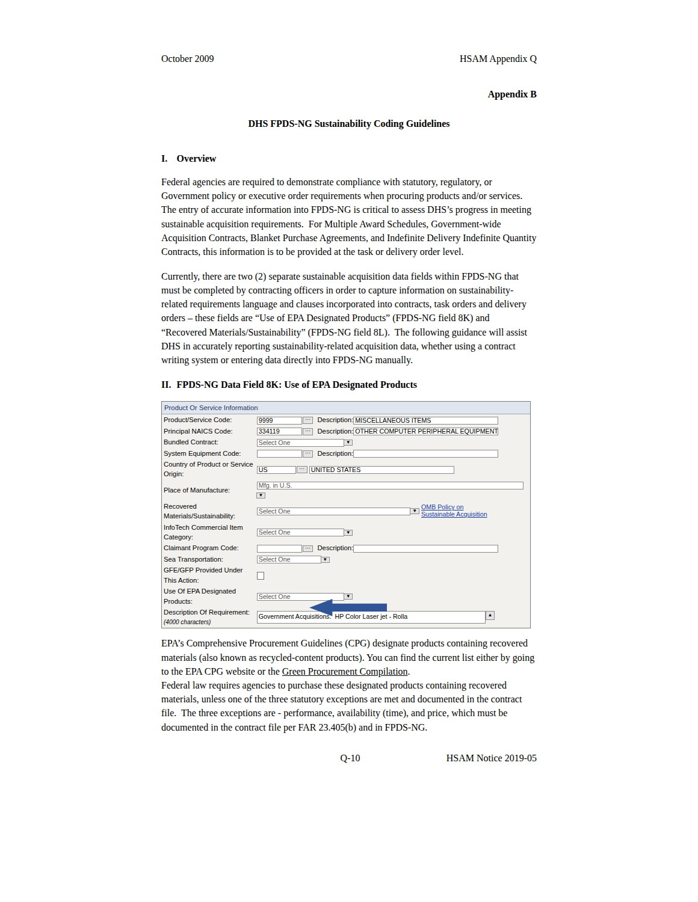October 2009 HSAM Appendix Q
Appendix B
DHS FPDS-NG Sustainability Coding Guidelines
I. Overview
Federal agencies are required to demonstrate compliance with statutory, regulatory, or Government policy or executive order requirements when procuring products and/or services. The entry of accurate information into FPDS-NG is critical to assess DHS’s progress in meeting sustainable acquisition requirements. For Multiple Award Schedules, Government-wide Acquisition Contracts, Blanket Purchase Agreements, and Indefinite Delivery Indefinite Quantity Contracts, this information is to be provided at the task or delivery order level.
Currently, there are two (2) separate sustainable acquisition data fields within FPDS-NG that must be completed by contracting officers in order to capture information on sustainability-related requirements language and clauses incorporated into contracts, task orders and delivery orders – these fields are “Use of EPA Designated Products” (FPDS-NG field 8K) and “Recovered Materials/Sustainability” (FPDS-NG field 8L). The following guidance will assist DHS in accurately reporting sustainability-related acquisition data, whether using a contract writing system or entering data directly into FPDS-NG manually.
II. FPDS-NG Data Field 8K: Use of EPA Designated Products
Product Or Service Information
| Product/Service Code: | 9999 ⋯ Description: MISCELLANEOUS ITEMS |
| Principal NAICS Code: | 334119 ⋯ Description: OTHER COMPUTER PERIPHERAL EQUIPMENT M. |
| Bundled Contract: | Select One ▼ |
| System Equipment Code: | ⋯ Description: |
| Country of Product or Service Origin: | US ⋯ UNITED STATES |
| Place of Manufacture: | Mfg. in U.S. ▼ |
| Recovered Materials/Sustainability: | Select One ▼ OMB Policy on Sustainable Acquisition |
| InfoTech Commercial Item Category: | Select One ▼ |
| Claimant Program Code: | ⋯ Description: |
| Sea Transportation: | Select One ▼ |
| GFE/GFP Provided Under This Action: | |
| Use Of EPA Designated Products: | Select One ▼ |
| Description Of Requirement: (4000 characters) | Government Acquisitions. HP Color Laser jet - Rolla ▲ |
EPA’s Comprehensive Procurement Guidelines (CPG) designate products containing recovered materials (also known as recycled-content products). You can find the current list either by going to the EPA CPG website or the Green Procurement Compilation.
Federal law requires agencies to purchase these designated products containing recovered materials, unless one of the three statutory exceptions are met and documented in the contract file. The three exceptions are - performance, availability (time), and price, which must be documented in the contract file per FAR 23.405(b) and in FPDS-NG.
Q-10 HSAM Notice 2019-05